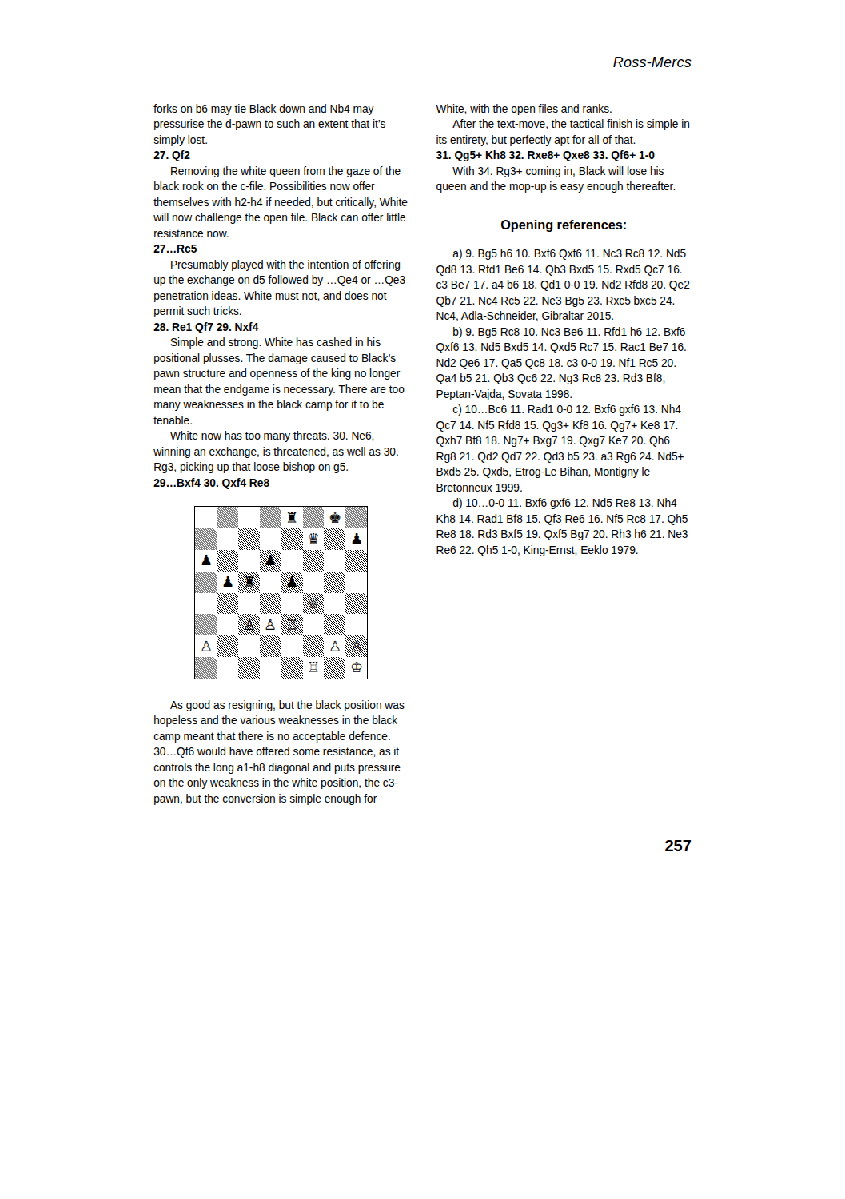Ross-Mercs
forks on b6 may tie Black down and Nb4 may pressurise the d-pawn to such an extent that it’s simply lost.
27. Qf2
Removing the white queen from the gaze of the black rook on the c-file. Possibilities now offer themselves with h2-h4 if needed, but critically, White will now challenge the open file. Black can offer little resistance now.
27…Rc5
Presumably played with the intention of offering up the exchange on d5 followed by …Qe4 or …Qe3 penetration ideas. White must not, and does not permit such tricks.
28. Re1 Qf7 29. Nxf4
Simple and strong. White has cashed in his positional plusses. The damage caused to Black’s pawn structure and openness of the king no longer mean that the endgame is necessary. There are too many weaknesses in the black camp for it to be tenable.
White now has too many threats. 30. Ne6, winning an exchange, is threatened, as well as 30. Rg3, picking up that loose bishop on g5.
29…Bxf4 30. Qxf4 Re8
| | | | | ♜ | | ♚ | |
| | | | | | ♛ | | ♟ |
| ♟ | | | ♟ | | | | |
| | ♟ | ♜ | | ♟ | | | |
| | | | | | ♕ | | |
| | | ♙ | ♙ | ♖ | | | |
| ♙ | | | | | | ♙ | ♙ |
| | | | | | ♖ | | ♔ |
As good as resigning, but the black position was hopeless and the various weaknesses in the black camp meant that there is no acceptable defence. 30…Qf6 would have offered some resistance, as it controls the long a1-h8 diagonal and puts pressure on the only weakness in the white position, the c3-pawn, but the conversion is simple enough for
White, with the open files and ranks.
After the text-move, the tactical finish is simple in its entirety, but perfectly apt for all of that.
31. Qg5+ Kh8 32. Rxe8+ Qxe8 33. Qf6+ 1-0
With 34. Rg3+ coming in, Black will lose his queen and the mop-up is easy enough thereafter.
Opening references:
a) 9. Bg5 h6 10. Bxf6 Qxf6 11. Nc3 Rc8 12. Nd5 Qd8 13. Rfd1 Be6 14. Qb3 Bxd5 15. Rxd5 Qc7 16. c3 Be7 17. a4 b6 18. Qd1 0-0 19. Nd2 Rfd8 20. Qe2 Qb7 21. Nc4 Rc5 22. Ne3 Bg5 23. Rxc5 bxc5 24. Nc4, Adla-Schneider, Gibraltar 2015.
b) 9. Bg5 Rc8 10. Nc3 Be6 11. Rfd1 h6 12. Bxf6 Qxf6 13. Nd5 Bxd5 14. Qxd5 Rc7 15. Rac1 Be7 16. Nd2 Qe6 17. Qa5 Qc8 18. c3 0-0 19. Nf1 Rc5 20. Qa4 b5 21. Qb3 Qc6 22. Ng3 Rc8 23. Rd3 Bf8, Peptan-Vajda, Sovata 1998.
c) 10…Bc6 11. Rad1 0-0 12. Bxf6 gxf6 13. Nh4 Qc7 14. Nf5 Rfd8 15. Qg3+ Kf8 16. Qg7+ Ke8 17. Qxh7 Bf8 18. Ng7+ Bxg7 19. Qxg7 Ke7 20. Qh6 Rg8 21. Qd2 Qd7 22. Qd3 b5 23. a3 Rg6 24. Nd5+ Bxd5 25. Qxd5, Etrog-Le Bihan, Montigny le Bretonneux 1999.
d) 10…0-0 11. Bxf6 gxf6 12. Nd5 Re8 13. Nh4 Kh8 14. Rad1 Bf8 15. Qf3 Re6 16. Nf5 Rc8 17. Qh5 Re8 18. Rd3 Bxf5 19. Qxf5 Bg7 20. Rh3 h6 21. Ne3 Re6 22. Qh5 1-0, King-Ernst, Eeklo 1979.
257